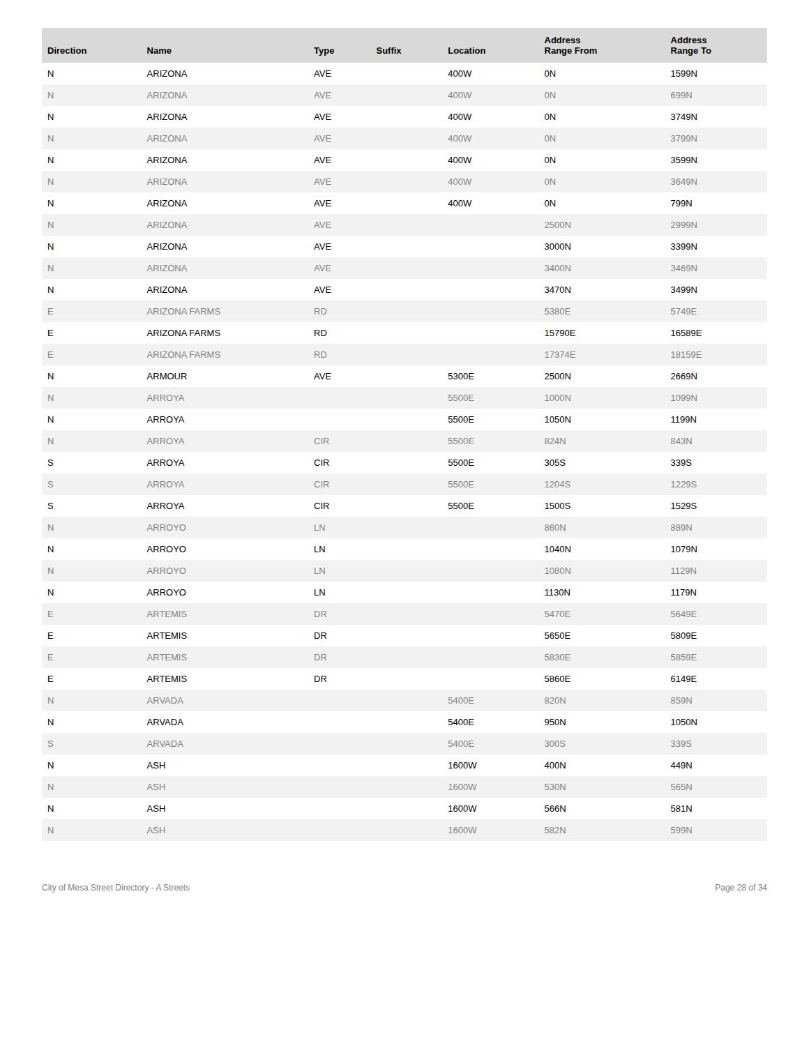| Direction | Name | Type | Suffix | Location | Address Range From | Address Range To |
| --- | --- | --- | --- | --- | --- | --- |
| N | ARIZONA | AVE | | 400W | 0N | 1599N |
| N | ARIZONA | AVE | | 400W | 0N | 699N |
| N | ARIZONA | AVE | | 400W | 0N | 3749N |
| N | ARIZONA | AVE | | 400W | 0N | 3799N |
| N | ARIZONA | AVE | | 400W | 0N | 3599N |
| N | ARIZONA | AVE | | 400W | 0N | 3649N |
| N | ARIZONA | AVE | | 400W | 0N | 799N |
| N | ARIZONA | AVE | | | 2500N | 2999N |
| N | ARIZONA | AVE | | | 3000N | 3399N |
| N | ARIZONA | AVE | | | 3400N | 3469N |
| N | ARIZONA | AVE | | | 3470N | 3499N |
| E | ARIZONA FARMS | RD | | | 5380E | 5749E |
| E | ARIZONA FARMS | RD | | | 15790E | 16589E |
| E | ARIZONA FARMS | RD | | | 17374E | 18159E |
| N | ARMOUR | AVE | | 5300E | 2500N | 2669N |
| N | ARROYA | | | 5500E | 1000N | 1099N |
| N | ARROYA | | | 5500E | 1050N | 1199N |
| N | ARROYA | CIR | | 5500E | 824N | 843N |
| S | ARROYA | CIR | | 5500E | 305S | 339S |
| S | ARROYA | CIR | | 5500E | 1204S | 1229S |
| S | ARROYA | CIR | | 5500E | 1500S | 1529S |
| N | ARROYO | LN | | | 860N | 889N |
| N | ARROYO | LN | | | 1040N | 1079N |
| N | ARROYO | LN | | | 1080N | 1129N |
| N | ARROYO | LN | | | 1130N | 1179N |
| E | ARTEMIS | DR | | | 5470E | 5649E |
| E | ARTEMIS | DR | | | 5650E | 5809E |
| E | ARTEMIS | DR | | | 5830E | 5859E |
| E | ARTEMIS | DR | | | 5860E | 6149E |
| N | ARVADA | | | 5400E | 820N | 859N |
| N | ARVADA | | | 5400E | 950N | 1050N |
| S | ARVADA | | | 5400E | 300S | 339S |
| N | ASH | | | 1600W | 400N | 449N |
| N | ASH | | | 1600W | 530N | 565N |
| N | ASH | | | 1600W | 566N | 581N |
| N | ASH | | | 1600W | 582N | 599N |
City of Mesa Street Directory - A Streets Page 28 of 34